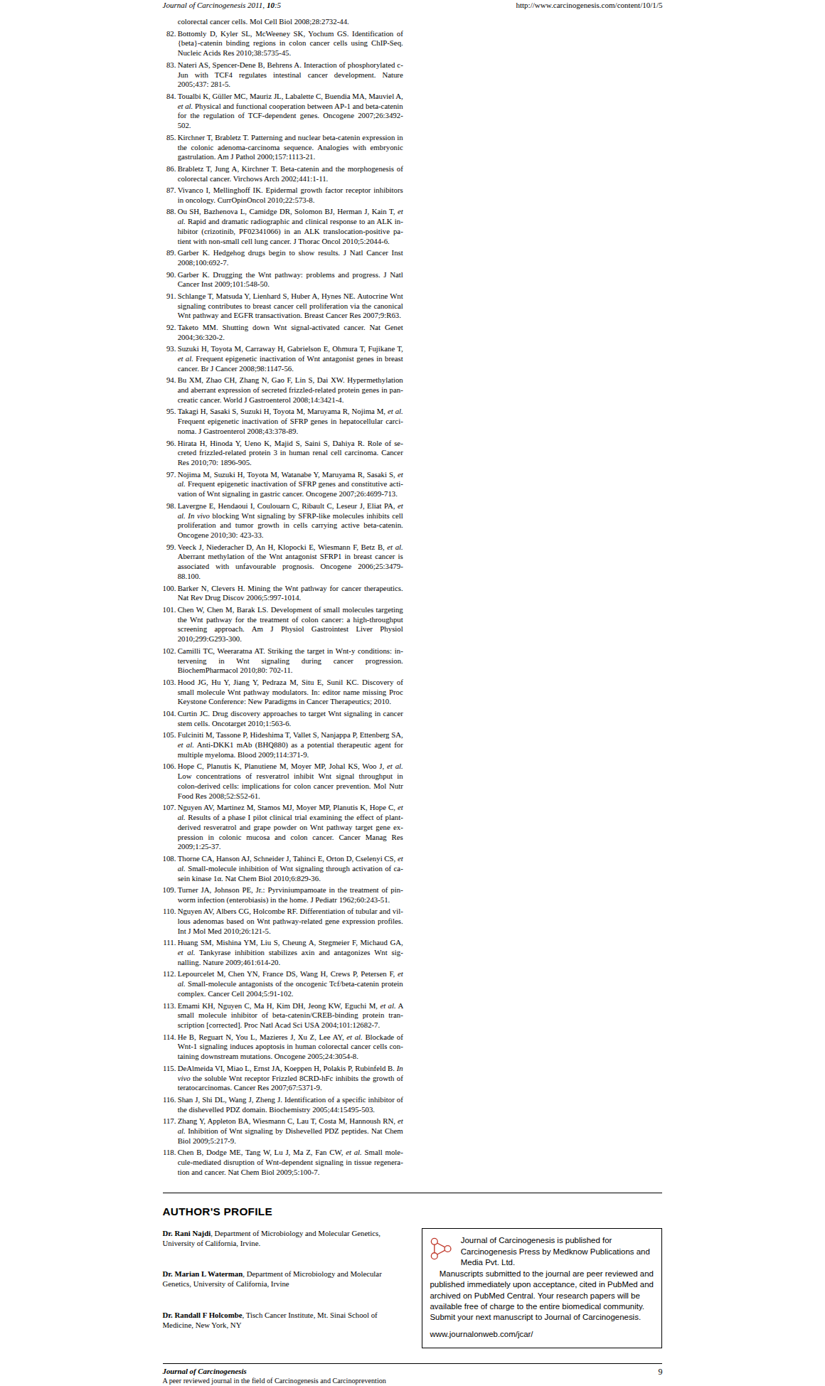Journal of Carcinogenesis 2011, 10:5
http://www.carcinogenesis.com/content/10/1/5
colorectal cancer cells. Mol Cell Biol 2008;28:2732-44.
82. Bottomly D, Kyler SL, McWeeney SK, Yochum GS. Identification of {beta}-catenin binding regions in colon cancer cells using ChIP-Seq. Nucleic Acids Res 2010;38:5735-45.
83. Nateri AS, Spencer-Dene B, Behrens A. Interaction of phosphorylated c-Jun with TCF4 regulates intestinal cancer development. Nature 2005;437: 281-5.
84. Toualbi K, Güller MC, Mauriz JL, Labalette C, Buendia MA, Mauviel A, et al. Physical and functional cooperation between AP-1 and beta-catenin for the regulation of TCF-dependent genes. Oncogene 2007;26:3492-502.
85. Kirchner T, Brabletz T. Patterning and nuclear beta-catenin expression in the colonic adenoma-carcinoma sequence. Analogies with embryonic gastrulation. Am J Pathol 2000;157:1113-21.
86. Brabletz T, Jung A, Kirchner T. Beta-catenin and the morphogenesis of colorectal cancer. Virchows Arch 2002;441:1-11.
87. Vivanco I, Mellinghoff IK. Epidermal growth factor receptor inhibitors in oncology. CurrOpinOncol 2010;22:573-8.
88. Ou SH, Bazhenova L, Camidge DR, Solomon BJ, Herman J, Kain T, et al. Rapid and dramatic radiographic and clinical response to an ALK inhibitor (crizotinib, PF02341066) in an ALK translocation-positive patient with non-small cell lung cancer. J Thorac Oncol 2010;5:2044-6.
89. Garber K. Hedgehog drugs begin to show results. J Natl Cancer Inst 2008;100:692-7.
90. Garber K. Drugging the Wnt pathway: problems and progress. J Natl Cancer Inst 2009;101:548-50.
91. Schlange T, Matsuda Y, Lienhard S, Huber A, Hynes NE. Autocrine Wnt signaling contributes to breast cancer cell proliferation via the canonical Wnt pathway and EGFR transactivation. Breast Cancer Res 2007;9:R63.
92. Taketo MM. Shutting down Wnt signal-activated cancer. Nat Genet 2004;36:320-2.
93. Suzuki H, Toyota M, Carraway H, Gabrielson E, Ohmura T, Fujikane T, et al. Frequent epigenetic inactivation of Wnt antagonist genes in breast cancer. Br J Cancer 2008;98:1147-56.
94. Bu XM, Zhao CH, Zhang N, Gao F, Lin S, Dai XW. Hypermethylation and aberrant expression of secreted frizzled-related protein genes in pancreatic cancer. World J Gastroenterol 2008;14:3421-4.
95. Takagi H, Sasaki S, Suzuki H, Toyota M, Maruyama R, Nojima M, et al. Frequent epigenetic inactivation of SFRP genes in hepatocellular carcinoma. J Gastroenterol 2008;43:378-89.
96. Hirata H, Hinoda Y, Ueno K, Majid S, Saini S, Dahiya R. Role of secreted frizzled-related protein 3 in human renal cell carcinoma. Cancer Res 2010;70: 1896-905.
97. Nojima M, Suzuki H, Toyota M, Watanabe Y, Maruyama R, Sasaki S, et al. Frequent epigenetic inactivation of SFRP genes and constitutive activation of Wnt signaling in gastric cancer. Oncogene 2007;26:4699-713.
98. Lavergne E, Hendaoui I, Coulouarn C, Ribault C, Leseur J, Eliat PA, et al. In vivo blocking Wnt signaling by SFRP-like molecules inhibits cell proliferation and tumor growth in cells carrying active beta-catenin. Oncogene 2010;30: 423-33.
99. Veeck J, Niederacher D, An H, Klopocki E, Wiesmann F, Betz B, et al. Aberrant methylation of the Wnt antagonist SFRP1 in breast cancer is associated with unfavourable prognosis. Oncogene 2006;25:3479-88.100.
100. Barker N, Clevers H. Mining the Wnt pathway for cancer therapeutics. Nat Rev Drug Discov 2006;5:997-1014.
101. Chen W, Chen M, Barak LS. Development of small molecules targeting the Wnt pathway for the treatment of colon cancer: a high-throughput screening approach. Am J Physiol Gastrointest Liver Physiol 2010;299:G293-300.
102. Camilli TC, Weeraratna AT. Striking the target in Wnt-y conditions: intervening in Wnt signaling during cancer progression. BiochemPharmacol 2010;80: 702-11.
103. Hood JG, Hu Y, Jiang Y, Pedraza M, Situ E, Sunil KC. Discovery of small molecule Wnt pathway modulators. In: editor name missing Proc Keystone Conference: New Paradigms in Cancer Therapeutics; 2010.
104. Curtin JC. Drug discovery approaches to target Wnt signaling in cancer stem cells. Oncotarget 2010;1:563-6.
105. Fulciniti M, Tassone P, Hideshima T, Vallet S, Nanjappa P, Ettenberg SA, et al. Anti-DKK1 mAb (BHQ880) as a potential therapeutic agent for multiple myeloma. Blood 2009;114:371-9.
106. Hope C, Planutis K, Planutiene M, Moyer MP, Johal KS, Woo J, et al. Low concentrations of resveratrol inhibit Wnt signal throughput in colon-derived cells: implications for colon cancer prevention. Mol Nutr Food Res 2008;52:S52-61.
107. Nguyen AV, Martinez M, Stamos MJ, Moyer MP, Planutis K, Hope C, et al. Results of a phase I pilot clinical trial examining the effect of plant-derived resveratrol and grape powder on Wnt pathway target gene expression in colonic mucosa and colon cancer. Cancer Manag Res 2009;1:25-37.
108. Thorne CA, Hanson AJ, Schneider J, Tahinci E, Orton D, Cselenyi CS, et al. Small-molecule inhibition of Wnt signaling through activation of casein kinase 1α. Nat Chem Biol 2010;6:829-36.
109. Turner JA, Johnson PE, Jr.: Pyrviniumpamoate in the treatment of pinworm infection (enterobiasis) in the home. J Pediatr 1962;60:243-51.
110. Nguyen AV, Albers CG, Holcombe RF. Differentiation of tubular and villous adenomas based on Wnt pathway-related gene expression profiles. Int J Mol Med 2010;26:121-5.
111. Huang SM, Mishina YM, Liu S, Cheung A, Stegmeier F, Michaud GA, et al. Tankyrase inhibition stabilizes axin and antagonizes Wnt signalling. Nature 2009;461:614-20.
112. Lepourcelet M, Chen YN, France DS, Wang H, Crews P, Petersen F, et al. Small-molecule antagonists of the oncogenic Tcf/beta-catenin protein complex. Cancer Cell 2004;5:91-102.
113. Emami KH, Nguyen C, Ma H, Kim DH, Jeong KW, Eguchi M, et al. A small molecule inhibitor of beta-catenin/CREB-binding protein transcription [corrected]. Proc Natl Acad Sci USA 2004;101:12682-7.
114. He B, Reguart N, You L, Mazieres J, Xu Z, Lee AY, et al. Blockade of Wnt-1 signaling induces apoptosis in human colorectal cancer cells containing downstream mutations. Oncogene 2005;24:3054-8.
115. DeAlmeida VI, Miao L, Ernst JA, Koeppen H, Polakis P, Rubinfeld B. In vivo the soluble Wnt receptor Frizzled 8CRD-hFc inhibits the growth of teratocarcinomas. Cancer Res 2007;67:5371-9.
116. Shan J, Shi DL, Wang J, Zheng J. Identification of a specific inhibitor of the dishevelled PDZ domain. Biochemistry 2005;44:15495-503.
117. Zhang Y, Appleton BA, Wiesmann C, Lau T, Costa M, Hannoush RN, et al. Inhibition of Wnt signaling by Dishevelled PDZ peptides. Nat Chem Biol 2009;5:217-9.
118. Chen B, Dodge ME, Tang W, Lu J, Ma Z, Fan CW, et al. Small molecule-mediated disruption of Wnt-dependent signaling in tissue regeneration and cancer. Nat Chem Biol 2009;5:100-7.
AUTHOR'S PROFILE
Dr. Rani Najdi, Department of Microbiology and Molecular Genetics, University of California, Irvine.
Dr. Marian L Waterman, Department of Microbiology and Molecular Genetics, University of California, Irvine
Dr. Randall F Holcombe, Tisch Cancer Institute, Mt. Sinai School of Medicine, New York, NY
Journal of Carcinogenesis is published for Carcinogenesis Press by Medknow Publications and Media Pvt. Ltd.
Manuscripts submitted to the journal are peer reviewed and published immediately upon acceptance, cited in PubMed and archived on PubMed Central. Your research papers will be available free of charge to the entire biomedical community. Submit your next manuscript to Journal of Carcinogenesis.
www.journalonweb.com/jcar/
Journal of Carcinogenesis
A peer reviewed journal in the field of Carcinogenesis and Carcinoprevention
9